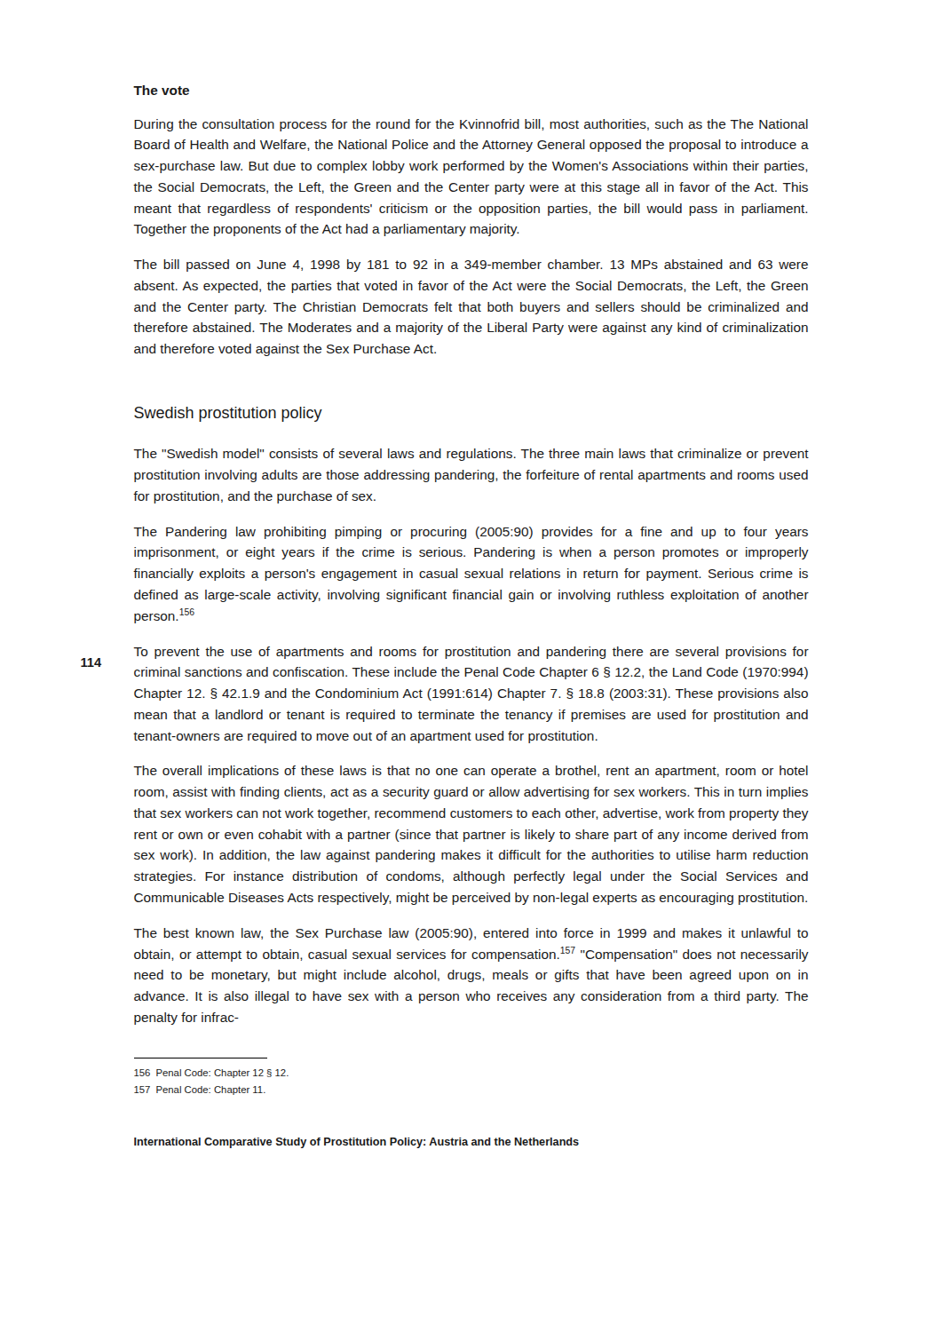114
The vote
During the consultation process for the round for the Kvinnofrid bill, most authorities, such as the The National Board of Health and Welfare, the National Police and the Attorney General opposed the proposal to introduce a sex-purchase law. But due to complex lobby work performed by the Women's Associations within their parties, the Social Democrats, the Left, the Green and the Center party were at this stage all in favor of the Act. This meant that regardless of respondents' criticism or the opposition parties, the bill would pass in parliament. Together the proponents of the Act had a parliamentary majority.
The bill passed on June 4, 1998 by 181 to 92 in a 349-member chamber. 13 MPs abstained and 63 were absent. As expected, the parties that voted in favor of the Act were the Social Democrats, the Left, the Green and the Center party. The Christian Democrats felt that both buyers and sellers should be criminalized and therefore abstained. The Moderates and a majority of the Liberal Party were against any kind of criminalization and therefore voted against the Sex Purchase Act.
Swedish prostitution policy
The "Swedish model" consists of several laws and regulations. The three main laws that criminalize or prevent prostitution involving adults are those addressing pandering, the forfeiture of rental apartments and rooms used for prostitution, and the purchase of sex.
The Pandering law prohibiting pimping or procuring (2005:90) provides for a fine and up to four years imprisonment, or eight years if the crime is serious. Pandering is when a person promotes or improperly financially exploits a person's engagement in casual sexual relations in return for payment. Serious crime is defined as large-scale activity, involving significant financial gain or involving ruthless exploitation of another person.156
To prevent the use of apartments and rooms for prostitution and pandering there are several provisions for criminal sanctions and confiscation. These include the Penal Code Chapter 6 § 12.2, the Land Code (1970:994) Chapter 12. § 42.1.9 and the Condominium Act (1991:614) Chapter 7. § 18.8 (2003:31). These provisions also mean that a landlord or tenant is required to terminate the tenancy if premises are used for prostitution and tenant-owners are required to move out of an apartment used for prostitution.
The overall implications of these laws is that no one can operate a brothel, rent an apartment, room or hotel room, assist with finding clients, act as a security guard or allow advertising for sex workers. This in turn implies that sex workers can not work together, recommend customers to each other, advertise, work from property they rent or own or even cohabit with a partner (since that partner is likely to share part of any income derived from sex work). In addition, the law against pandering makes it difficult for the authorities to utilise harm reduction strategies. For instance distribution of condoms, although perfectly legal under the Social Services and Communicable Diseases Acts respectively, might be perceived by non-legal experts as encouraging prostitution.
The best known law, the Sex Purchase law (2005:90), entered into force in 1999 and makes it unlawful to obtain, or attempt to obtain, casual sexual services for compensation.157 "Compensation" does not necessarily need to be monetary, but might include alcohol, drugs, meals or gifts that have been agreed upon on in advance. It is also illegal to have sex with a person who receives any consideration from a third party. The penalty for infrac-
156 Penal Code: Chapter 12 § 12.
157 Penal Code: Chapter 11.
International Comparative Study of Prostitution Policy: Austria and the Netherlands